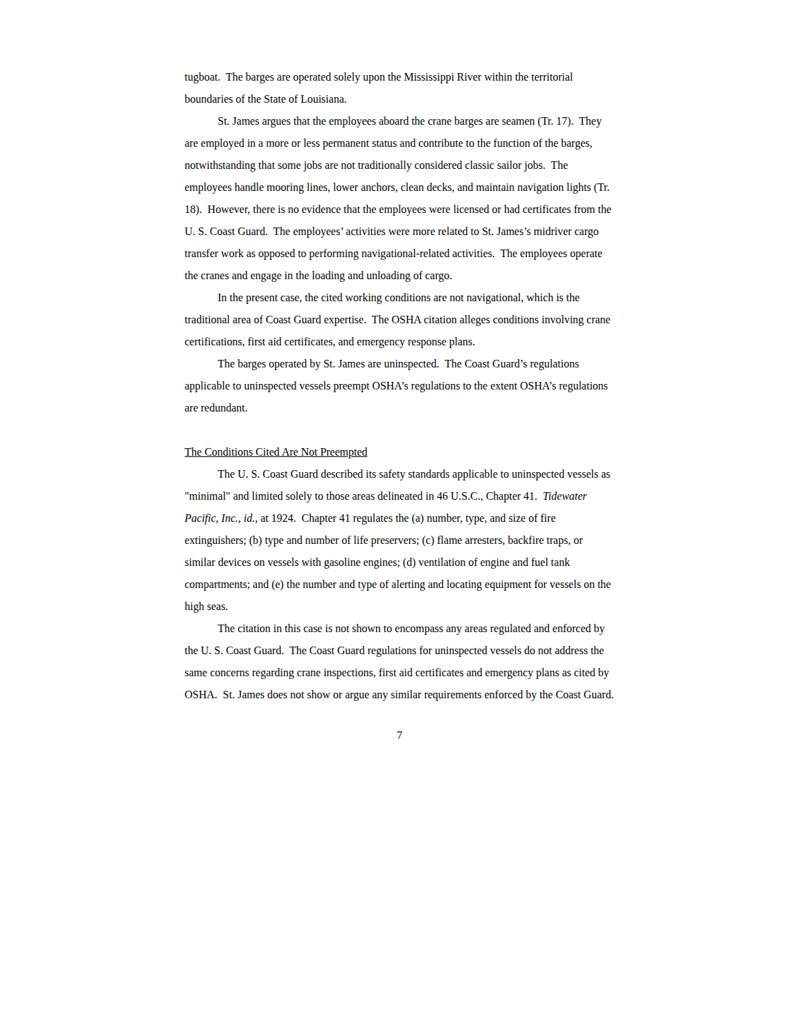tugboat. The barges are operated solely upon the Mississippi River within the territorial boundaries of the State of Louisiana.
St. James argues that the employees aboard the crane barges are seamen (Tr. 17). They are employed in a more or less permanent status and contribute to the function of the barges, notwithstanding that some jobs are not traditionally considered classic sailor jobs. The employees handle mooring lines, lower anchors, clean decks, and maintain navigation lights (Tr. 18). However, there is no evidence that the employees were licensed or had certificates from the U. S. Coast Guard. The employees’ activities were more related to St. James’s midriver cargo transfer work as opposed to performing navigational-related activities. The employees operate the cranes and engage in the loading and unloading of cargo.
In the present case, the cited working conditions are not navigational, which is the traditional area of Coast Guard expertise. The OSHA citation alleges conditions involving crane certifications, first aid certificates, and emergency response plans.
The barges operated by St. James are uninspected. The Coast Guard’s regulations applicable to uninspected vessels preempt OSHA’s regulations to the extent OSHA’s regulations are redundant.
The Conditions Cited Are Not Preempted
The U. S. Coast Guard described its safety standards applicable to uninspected vessels as "minimal" and limited solely to those areas delineated in 46 U.S.C., Chapter 41. Tidewater Pacific, Inc., id., at 1924. Chapter 41 regulates the (a) number, type, and size of fire extinguishers; (b) type and number of life preservers; (c) flame arresters, backfire traps, or similar devices on vessels with gasoline engines; (d) ventilation of engine and fuel tank compartments; and (e) the number and type of alerting and locating equipment for vessels on the high seas.
The citation in this case is not shown to encompass any areas regulated and enforced by the U. S. Coast Guard. The Coast Guard regulations for uninspected vessels do not address the same concerns regarding crane inspections, first aid certificates and emergency plans as cited by OSHA. St. James does not show or argue any similar requirements enforced by the Coast Guard.
7